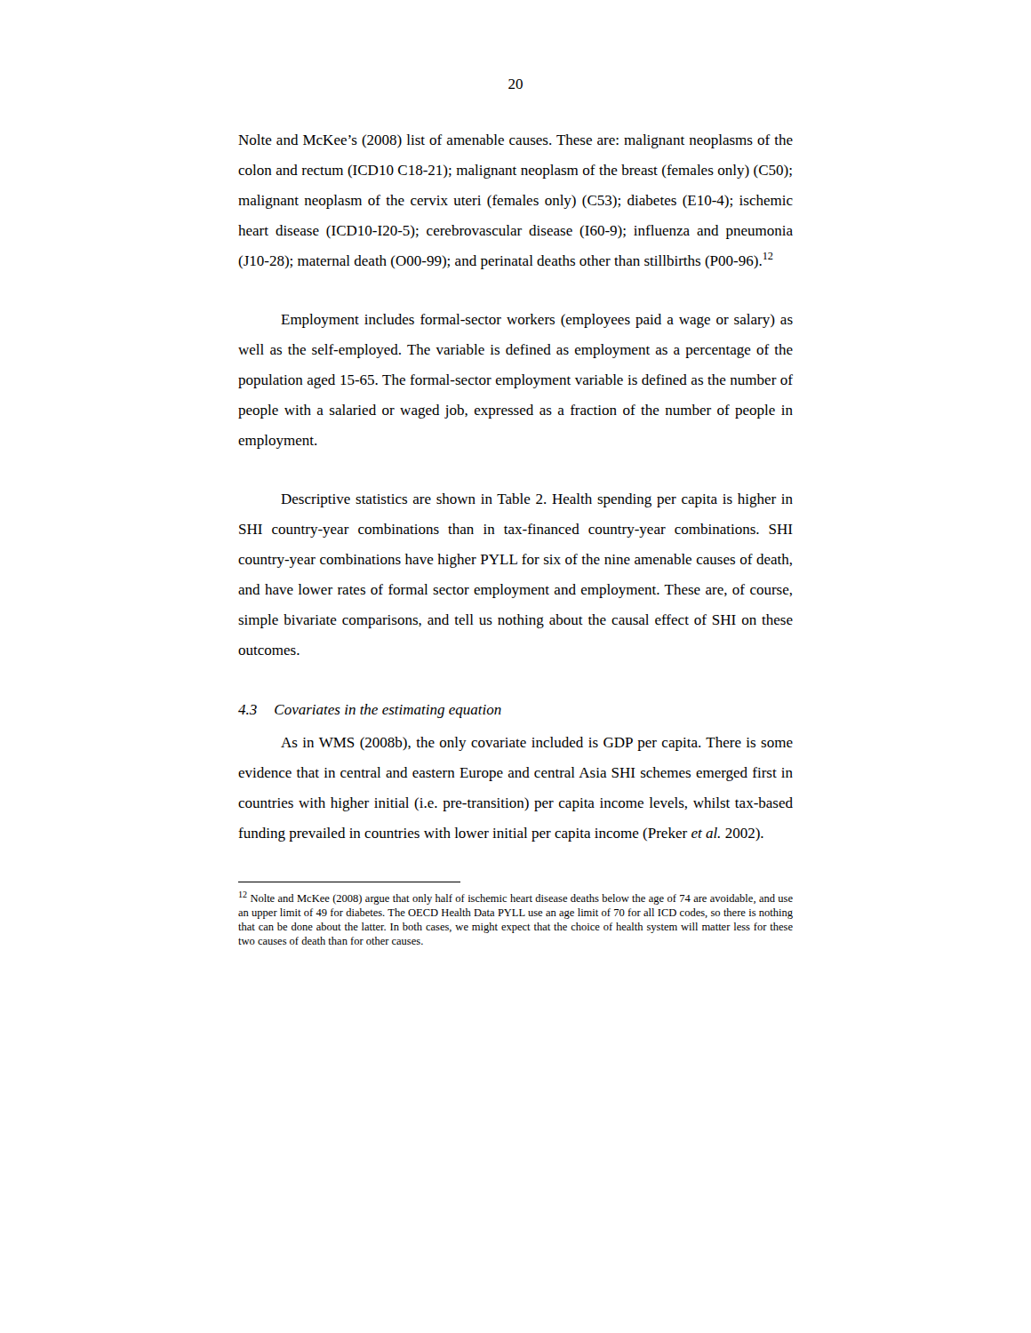20
Nolte and McKee’s (2008) list of amenable causes. These are: malignant neoplasms of the colon and rectum (ICD10 C18-21); malignant neoplasm of the breast (females only) (C50); malignant neoplasm of the cervix uteri (females only) (C53); diabetes (E10-4); ischemic heart disease (ICD10-I20-5); cerebrovascular disease (I60-9); influenza and pneumonia (J10-28); maternal death (O00-99); and perinatal deaths other than stillbirths (P00-96).12
Employment includes formal-sector workers (employees paid a wage or salary) as well as the self-employed. The variable is defined as employment as a percentage of the population aged 15-65. The formal-sector employment variable is defined as the number of people with a salaried or waged job, expressed as a fraction of the number of people in employment.
Descriptive statistics are shown in Table 2. Health spending per capita is higher in SHI country-year combinations than in tax-financed country-year combinations. SHI country-year combinations have higher PYLL for six of the nine amenable causes of death, and have lower rates of formal sector employment and employment. These are, of course, simple bivariate comparisons, and tell us nothing about the causal effect of SHI on these outcomes.
4.3 Covariates in the estimating equation
As in WMS (2008b), the only covariate included is GDP per capita. There is some evidence that in central and eastern Europe and central Asia SHI schemes emerged first in countries with higher initial (i.e. pre-transition) per capita income levels, whilst tax-based funding prevailed in countries with lower initial per capita income (Preker et al. 2002).
12 Nolte and McKee (2008) argue that only half of ischemic heart disease deaths below the age of 74 are avoidable, and use an upper limit of 49 for diabetes. The OECD Health Data PYLL use an age limit of 70 for all ICD codes, so there is nothing that can be done about the latter. In both cases, we might expect that the choice of health system will matter less for these two causes of death than for other causes.